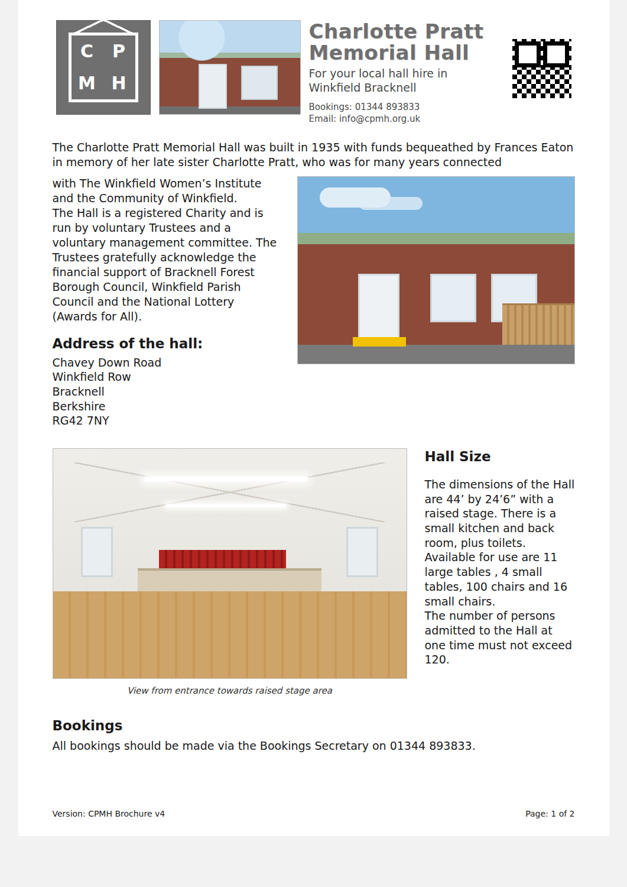CPMH
Charlotte Pratt Memorial Hall
For your local hall hire in
Winkfield Bracknell
Bookings: 01344 893833
Email: info@cpmh.org.uk
The Charlotte Pratt Memorial Hall was built in 1935 with funds bequeathed by Frances Eaton in memory of her late sister Charlotte Pratt, who was for many years connected
with The Winkfield Women’s Institute and the Community of Winkfield.
The Hall is a registered Charity and is run by voluntary Trustees and a voluntary management committee. The Trustees gratefully acknowledge the financial support of Bracknell Forest Borough Council, Winkfield Parish Council and the National Lottery (Awards for All).
Address of the hall:
Chavey Down Road
Winkfield Row
Bracknell
Berkshire
RG42 7NY
View from entrance towards raised stage area
Hall Size
The dimensions of the Hall are 44’ by 24’6” with a raised stage. There is a small kitchen and back room, plus toilets. Available for use are 11 large tables , 4 small tables, 100 chairs and 16 small chairs.
The number of persons admitted to the Hall at one time must not exceed 120.
Bookings
All bookings should be made via the Bookings Secretary on 01344 893833.
Version: CPMH Brochure v4
Page: 1 of 2